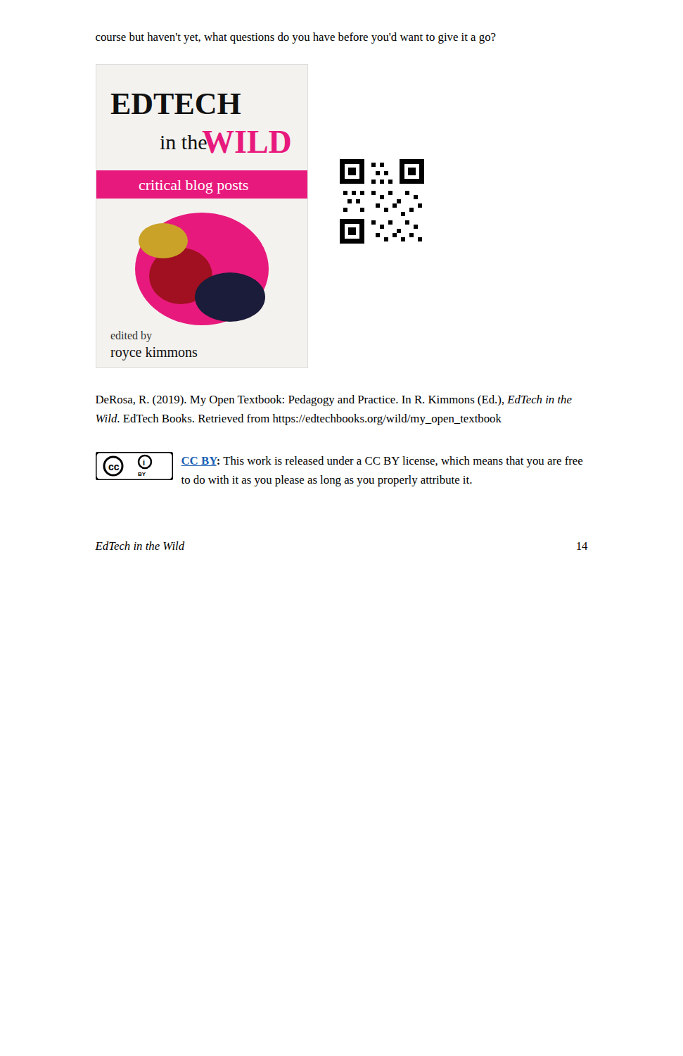course but haven't yet, what questions do you have before you'd want to give it a go?
DeRosa, R. (2019). My Open Textbook: Pedagogy and Practice. In R. Kimmons (Ed.), EdTech in the Wild. EdTech Books. Retrieved from https://edtechbooks.org/wild/my_open_textbook
CC BY: This work is released under a CC BY license, which means that you are free to do with it as you please as long as you properly attribute it.
EdTech in the Wild 14